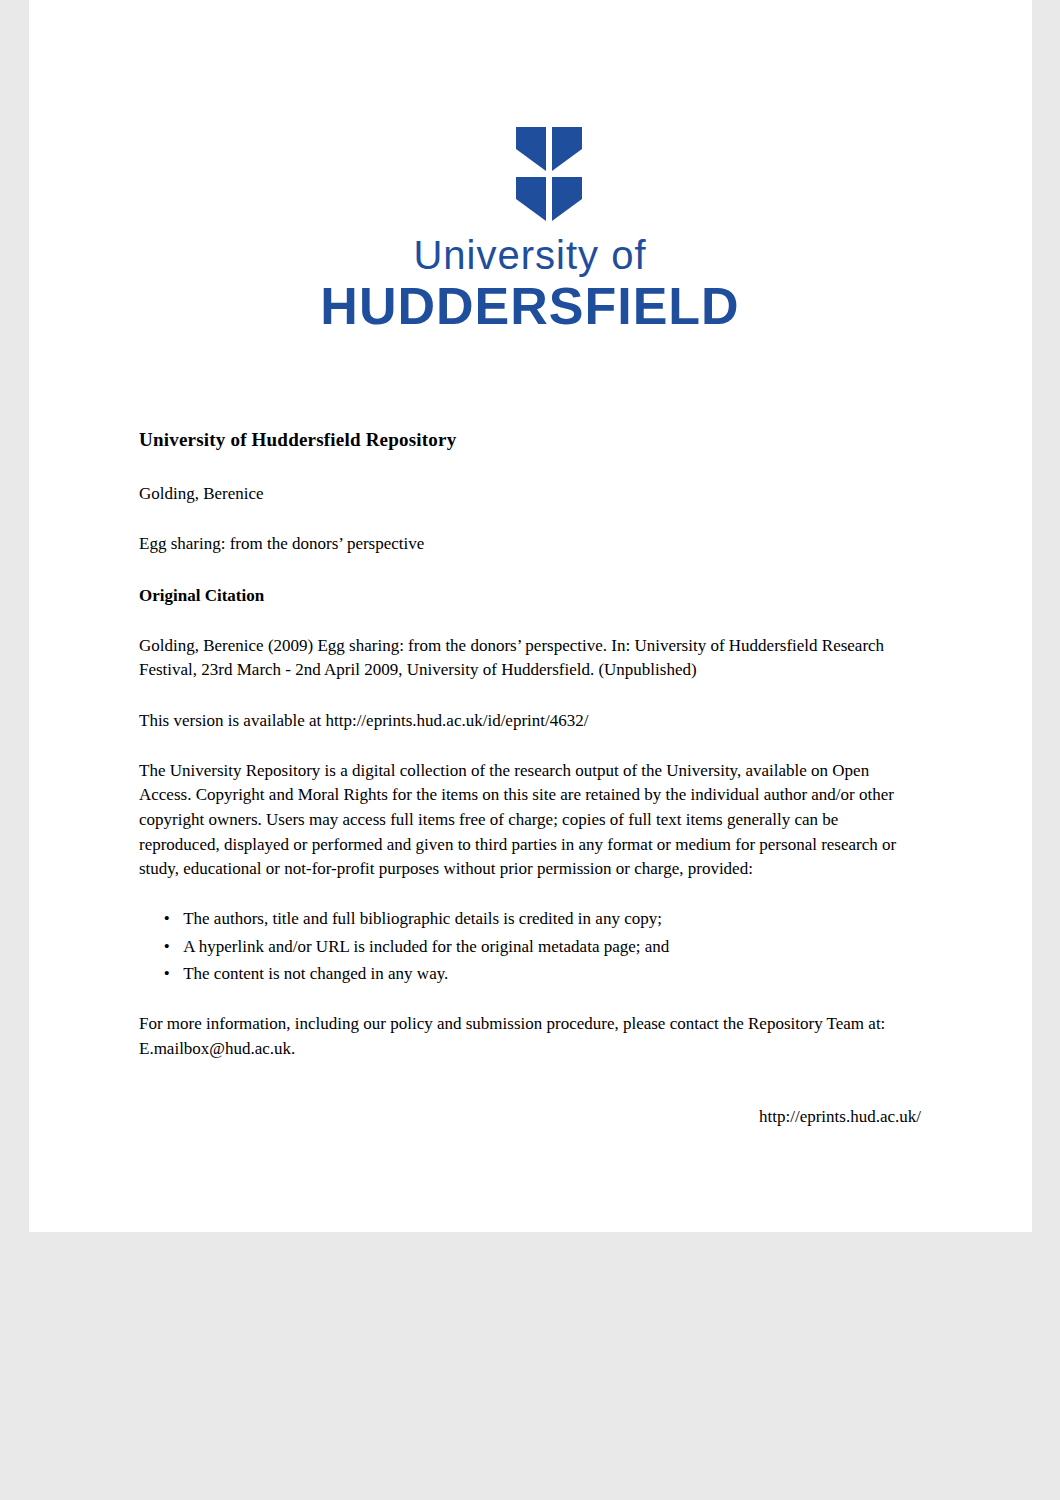University of HUDDERSFIELD
University of Huddersfield Repository
Golding, Berenice
Egg sharing: from the donors’ perspective
Original Citation
Golding, Berenice (2009) Egg sharing: from the donors’ perspective. In: University of Huddersfield Research Festival, 23rd March - 2nd April 2009, University of Huddersfield. (Unpublished)
This version is available at http://eprints.hud.ac.uk/id/eprint/4632/
The University Repository is a digital collection of the research output of the University, available on Open Access. Copyright and Moral Rights for the items on this site are retained by the individual author and/or other copyright owners. Users may access full items free of charge; copies of full text items generally can be reproduced, displayed or performed and given to third parties in any format or medium for personal research or study, educational or not-for-profit purposes without prior permission or charge, provided:
The authors, title and full bibliographic details is credited in any copy;
A hyperlink and/or URL is included for the original metadata page; and
The content is not changed in any way.
For more information, including our policy and submission procedure, please contact the Repository Team at: E.mailbox@hud.ac.uk.
http://eprints.hud.ac.uk/